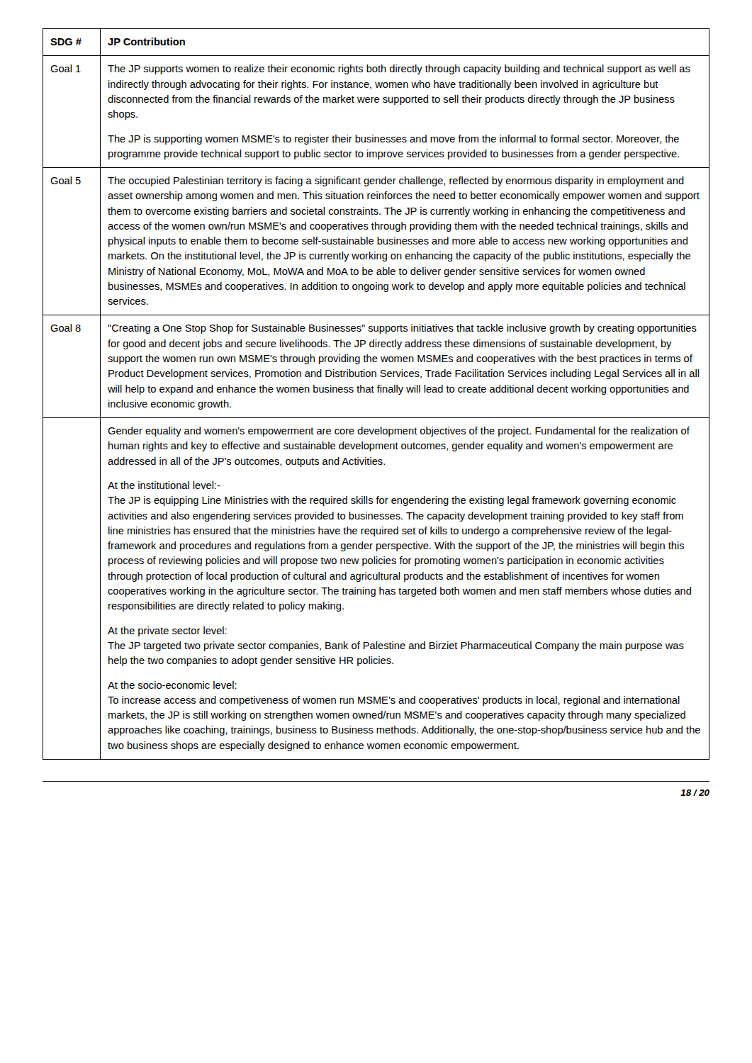| SDG # | JP Contribution |
| --- | --- |
| Goal 1 | The JP supports women to realize their economic rights both directly through capacity building and technical support as well as indirectly through advocating for their rights. For instance, women who have traditionally been involved in agriculture but disconnected from the financial rewards of the market were supported to sell their products directly through the JP business shops. The JP is supporting women MSME's to register their businesses and move from the informal to formal sector. Moreover, the programme provide technical support to public sector to improve services provided to businesses from a gender perspective. |
| Goal 5 | The occupied Palestinian territory is facing a significant gender challenge, reflected by enormous disparity in employment and asset ownership among women and men. This situation reinforces the need to better economically empower women and support them to overcome existing barriers and societal constraints. The JP is currently working in enhancing the competitiveness and access of the women own/run MSME's and cooperatives through providing them with the needed technical trainings, skills and physical inputs to enable them to become self-sustainable businesses and more able to access new working opportunities and markets. On the institutional level, the JP is currently working on enhancing the capacity of the public institutions, especially the Ministry of National Economy, MoL, MoWA and MoA to be able to deliver gender sensitive services for women owned businesses, MSMEs and cooperatives. In addition to ongoing work to develop and apply more equitable policies and technical services. |
| Goal 8 | "Creating a One Stop Shop for Sustainable Businesses" supports initiatives that tackle inclusive growth by creating opportunities for good and decent jobs and secure livelihoods. The JP directly address these dimensions of sustainable development, by support the women run own MSME's through providing the women MSMEs and cooperatives with the best practices in terms of Product Development services, Promotion and Distribution Services, Trade Facilitation Services including Legal Services all in all will help to expand and enhance the women business that finally will lead to create additional decent working opportunities and inclusive economic growth. |
| | Gender equality and women's empowerment are core development objectives of the project. Fundamental for the realization of human rights and key to effective and sustainable development outcomes, gender equality and women's empowerment are addressed in all of the JP's outcomes, outputs and Activities. At the institutional level:- The JP is equipping Line Ministries with the required skills for engendering the existing legal framework governing economic activities and also engendering services provided to businesses. The capacity development training provided to key staff from line ministries has ensured that the ministries have the required set of kills to undergo a comprehensive review of the legal-framework and procedures and regulations from a gender perspective. With the support of the JP, the ministries will begin this process of reviewing policies and will propose two new policies for promoting women's participation in economic activities through protection of local production of cultural and agricultural products and the establishment of incentives for women cooperatives working in the agriculture sector. The training has targeted both women and men staff members whose duties and responsibilities are directly related to policy making. At the private sector level: The JP targeted two private sector companies, Bank of Palestine and Birziet Pharmaceutical Company the main purpose was help the two companies to adopt gender sensitive HR policies. At the socio-economic level: To increase access and competiveness of women run MSME's and cooperatives' products in local, regional and international markets, the JP is still working on strengthen women owned/run MSME's and cooperatives capacity through many specialized approaches like coaching, trainings, business to Business methods. Additionally, the one-stop-shop/business service hub and the two business shops are especially designed to enhance women economic empowerment. |
18 / 20